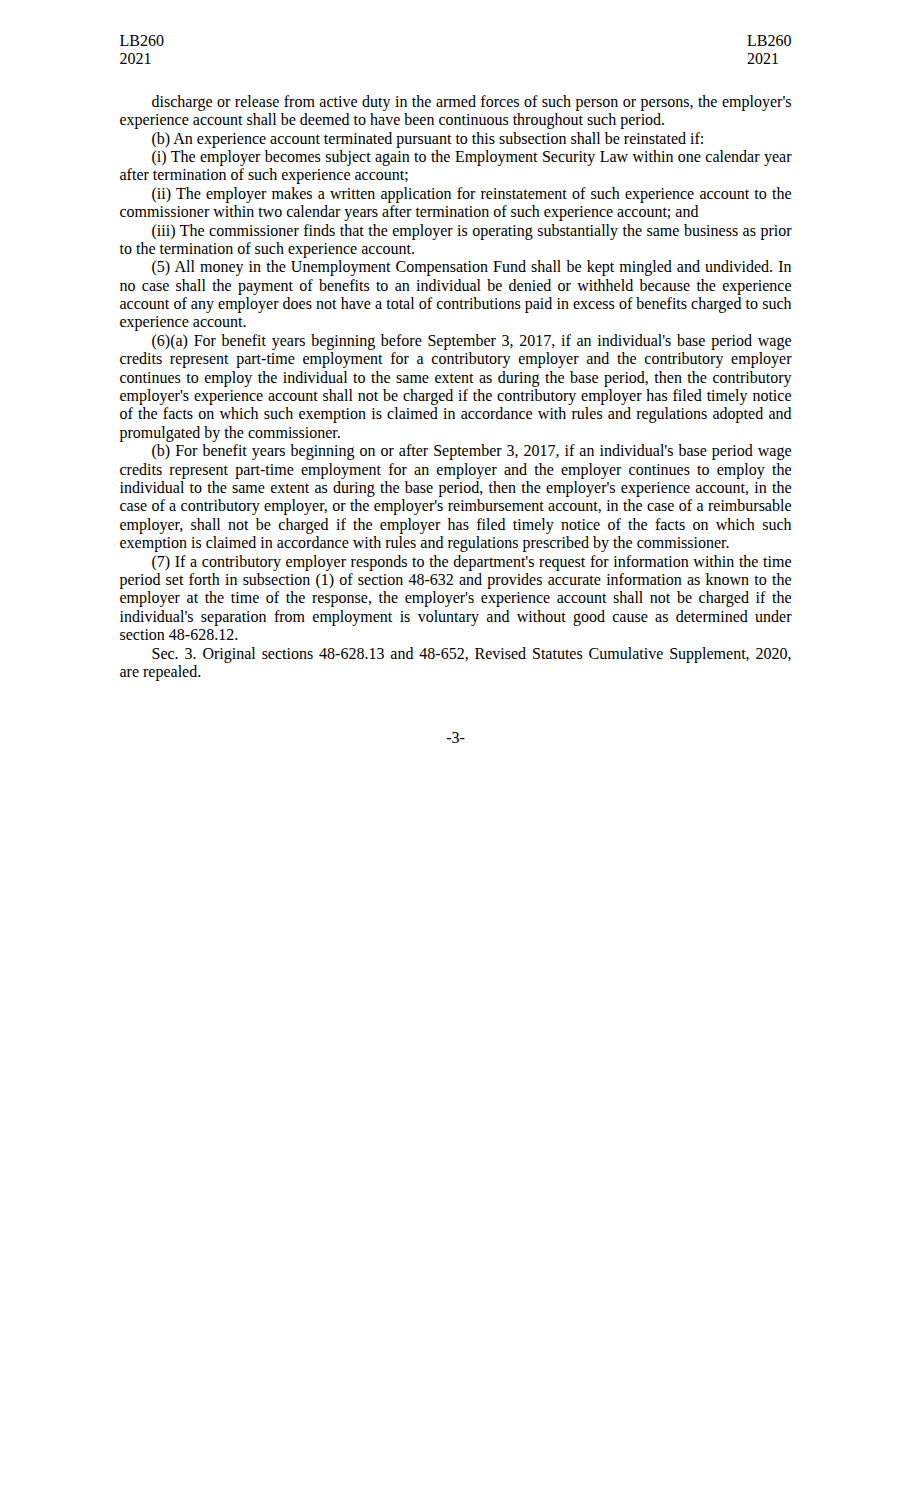LB260
2021
LB260
2021
discharge or release from active duty in the armed forces of such person or persons, the employer's experience account shall be deemed to have been continuous throughout such period.
(b) An experience account terminated pursuant to this subsection shall be reinstated if:
(i) The employer becomes subject again to the Employment Security Law within one calendar year after termination of such experience account;
(ii) The employer makes a written application for reinstatement of such experience account to the commissioner within two calendar years after termination of such experience account; and
(iii) The commissioner finds that the employer is operating substantially the same business as prior to the termination of such experience account.
(5) All money in the Unemployment Compensation Fund shall be kept mingled and undivided. In no case shall the payment of benefits to an individual be denied or withheld because the experience account of any employer does not have a total of contributions paid in excess of benefits charged to such experience account.
(6)(a) For benefit years beginning before September 3, 2017, if an individual's base period wage credits represent part-time employment for a contributory employer and the contributory employer continues to employ the individual to the same extent as during the base period, then the contributory employer's experience account shall not be charged if the contributory employer has filed timely notice of the facts on which such exemption is claimed in accordance with rules and regulations adopted and promulgated by the commissioner.
(b) For benefit years beginning on or after September 3, 2017, if an individual's base period wage credits represent part-time employment for an employer and the employer continues to employ the individual to the same extent as during the base period, then the employer's experience account, in the case of a contributory employer, or the employer's reimbursement account, in the case of a reimbursable employer, shall not be charged if the employer has filed timely notice of the facts on which such exemption is claimed in accordance with rules and regulations prescribed by the commissioner.
(7) If a contributory employer responds to the department's request for information within the time period set forth in subsection (1) of section 48-632 and provides accurate information as known to the employer at the time of the response, the employer's experience account shall not be charged if the individual's separation from employment is voluntary and without good cause as determined under section 48-628.12.
Sec. 3. Original sections 48-628.13 and 48-652, Revised Statutes Cumulative Supplement, 2020, are repealed.
-3-